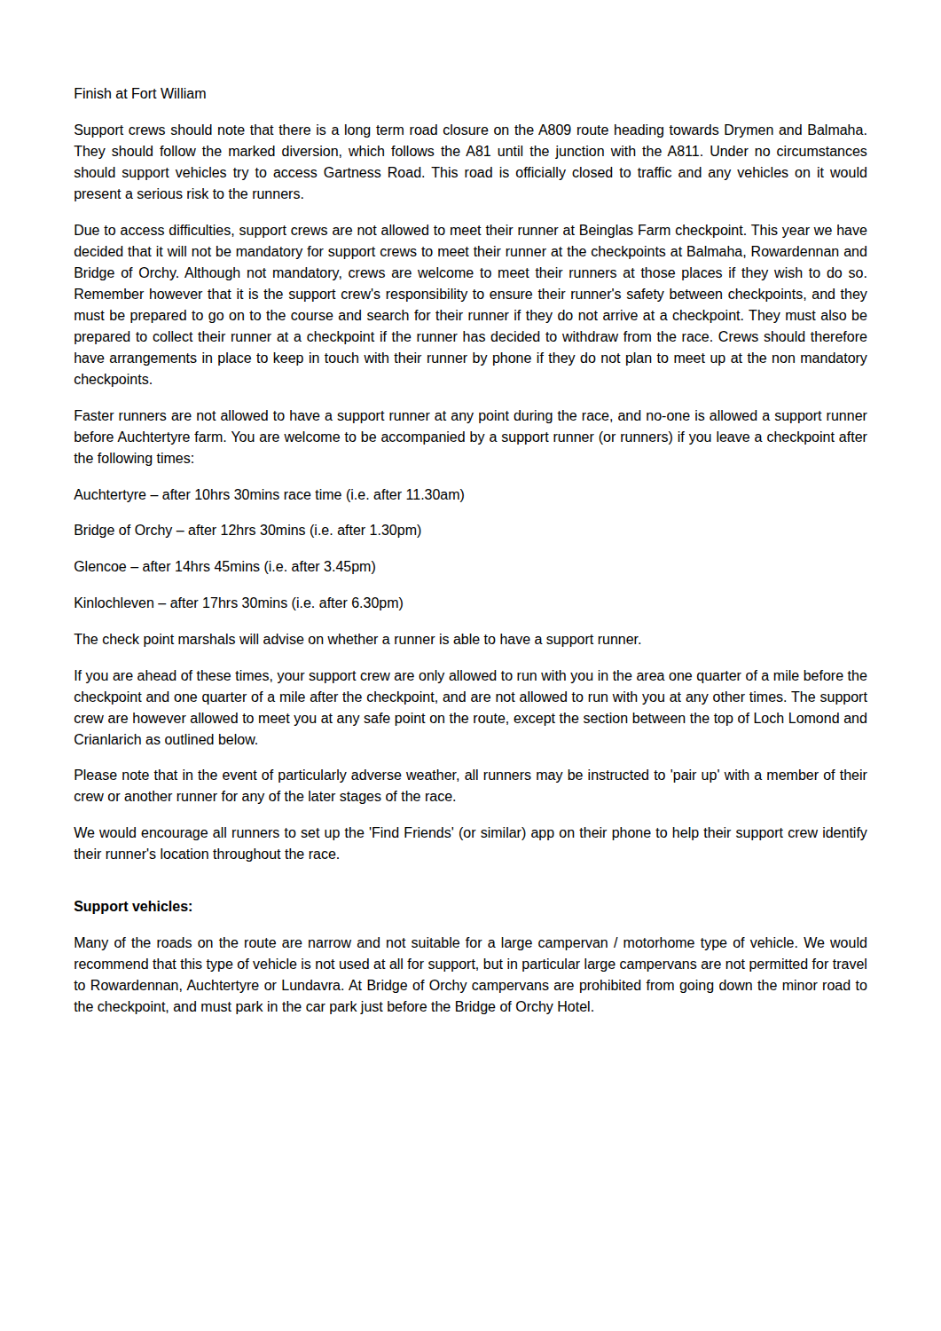Finish at Fort William
Support crews should note that there is a long term road closure on the A809 route heading towards Drymen and Balmaha. They should follow the marked diversion, which follows the A81 until the junction with the A811. Under no circumstances should support vehicles try to access Gartness Road. This road is officially closed to traffic and any vehicles on it would present a serious risk to the runners.
Due to access difficulties, support crews are not allowed to meet their runner at Beinglas Farm checkpoint. This year we have decided that it will not be mandatory for support crews to meet their runner at the checkpoints at Balmaha, Rowardennan and Bridge of Orchy. Although not mandatory, crews are welcome to meet their runners at those places if they wish to do so. Remember however that it is the support crew's responsibility to ensure their runner's safety between checkpoints, and they must be prepared to go on to the course and search for their runner if they do not arrive at a checkpoint. They must also be prepared to collect their runner at a checkpoint if the runner has decided to withdraw from the race. Crews should therefore have arrangements in place to keep in touch with their runner by phone if they do not plan to meet up at the non mandatory checkpoints.
Faster runners are not allowed to have a support runner at any point during the race, and no-one is allowed a support runner before Auchtertyre farm. You are welcome to be accompanied by a support runner (or runners) if you leave a checkpoint after the following times:
Auchtertyre – after 10hrs 30mins race time (i.e. after 11.30am)
Bridge of Orchy – after 12hrs 30mins (i.e. after 1.30pm)
Glencoe – after 14hrs 45mins (i.e. after 3.45pm)
Kinlochleven – after 17hrs 30mins (i.e. after 6.30pm)
The check point marshals will advise on whether a runner is able to have a support runner.
If you are ahead of these times, your support crew are only allowed to run with you in the area one quarter of a mile before the checkpoint and one quarter of a mile after the checkpoint, and are not allowed to run with you at any other times. The support crew are however allowed to meet you at any safe point on the route, except the section between the top of Loch Lomond and Crianlarich as outlined below.
Please note that in the event of particularly adverse weather, all runners may be instructed to 'pair up' with a member of their crew or another runner for any of the later stages of the race.
We would encourage all runners to set up the 'Find Friends' (or similar) app on their phone to help their support crew identify their runner's location throughout the race.
Support vehicles:
Many of the roads on the route are narrow and not suitable for a large campervan / motorhome type of vehicle. We would recommend that this type of vehicle is not used at all for support, but in particular large campervans are not permitted for travel to Rowardennan, Auchtertyre or Lundavra. At Bridge of Orchy campervans are prohibited from going down the minor road to the checkpoint, and must park in the car park just before the Bridge of Orchy Hotel.